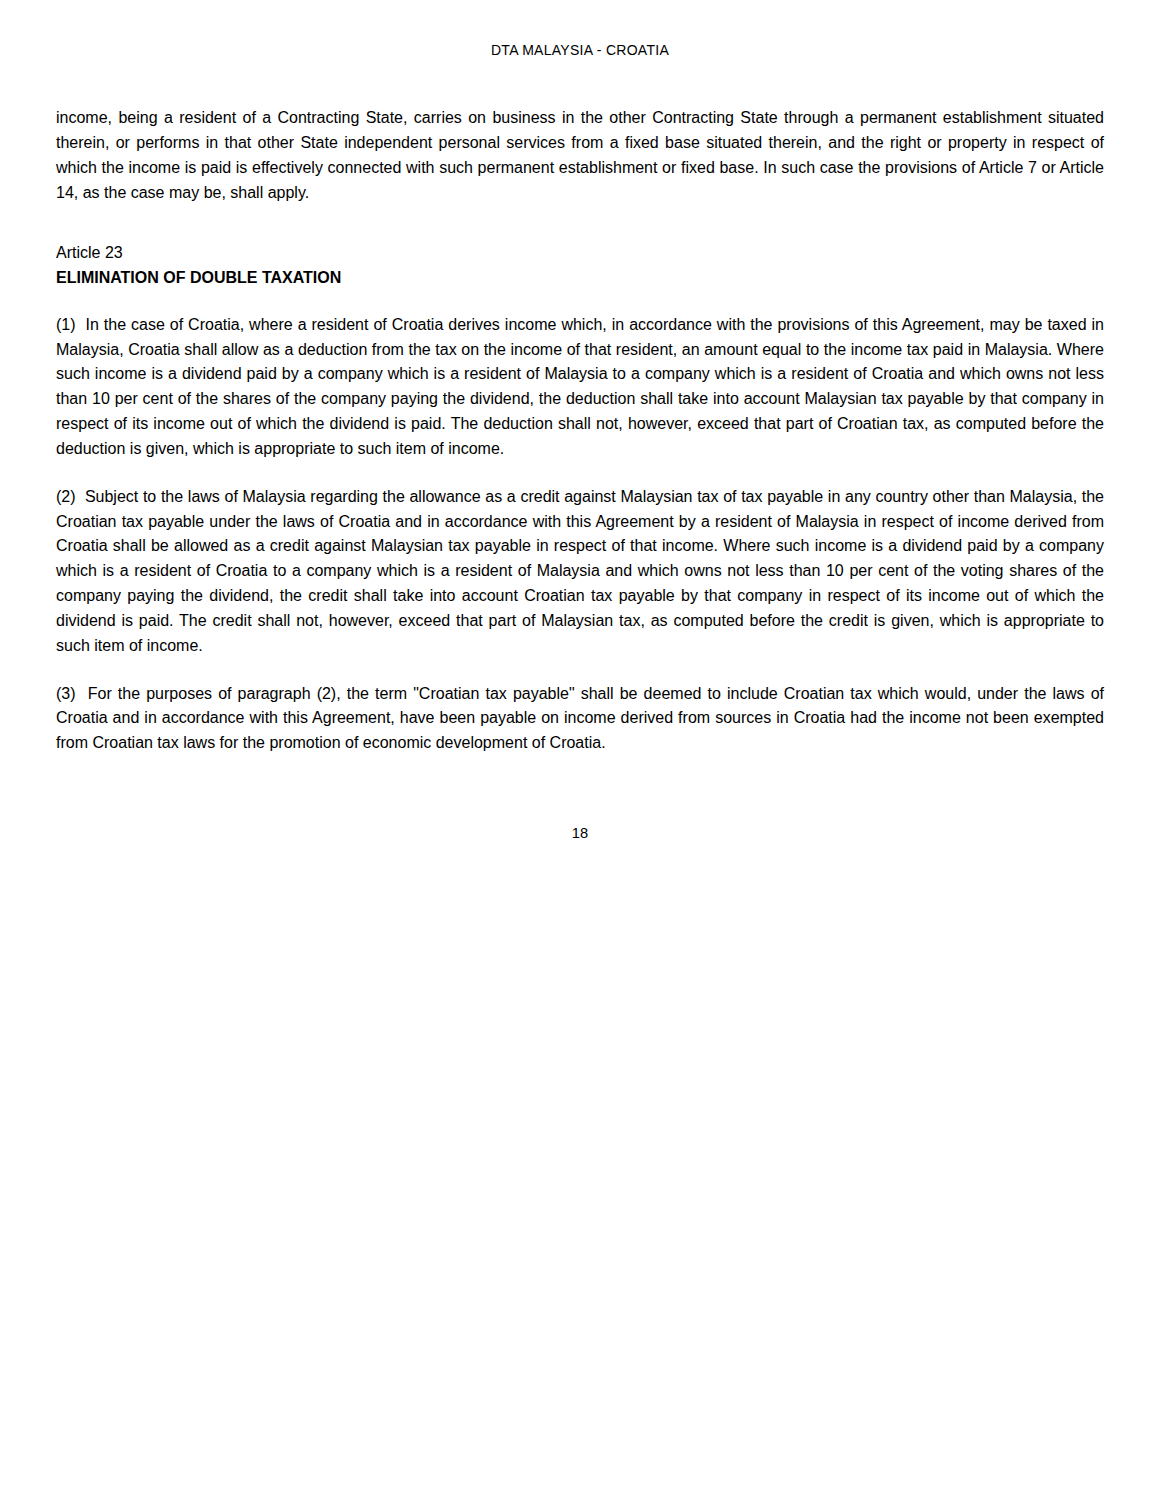DTA MALAYSIA - CROATIA
income, being a resident of a Contracting State, carries on business in the other Contracting State through a permanent establishment situated therein, or performs in that other State independent personal services from a fixed base situated therein, and the right or property in respect of which the income is paid is effectively connected with such permanent establishment or fixed base. In such case the provisions of Article 7 or Article 14, as the case may be, shall apply.
Article 23
ELIMINATION OF DOUBLE TAXATION
(1) In the case of Croatia, where a resident of Croatia derives income which, in accordance with the provisions of this Agreement, may be taxed in Malaysia, Croatia shall allow as a deduction from the tax on the income of that resident, an amount equal to the income tax paid in Malaysia. Where such income is a dividend paid by a company which is a resident of Malaysia to a company which is a resident of Croatia and which owns not less than 10 per cent of the shares of the company paying the dividend, the deduction shall take into account Malaysian tax payable by that company in respect of its income out of which the dividend is paid. The deduction shall not, however, exceed that part of Croatian tax, as computed before the deduction is given, which is appropriate to such item of income.
(2) Subject to the laws of Malaysia regarding the allowance as a credit against Malaysian tax of tax payable in any country other than Malaysia, the Croatian tax payable under the laws of Croatia and in accordance with this Agreement by a resident of Malaysia in respect of income derived from Croatia shall be allowed as a credit against Malaysian tax payable in respect of that income. Where such income is a dividend paid by a company which is a resident of Croatia to a company which is a resident of Malaysia and which owns not less than 10 per cent of the voting shares of the company paying the dividend, the credit shall take into account Croatian tax payable by that company in respect of its income out of which the dividend is paid. The credit shall not, however, exceed that part of Malaysian tax, as computed before the credit is given, which is appropriate to such item of income.
(3) For the purposes of paragraph (2), the term "Croatian tax payable" shall be deemed to include Croatian tax which would, under the laws of Croatia and in accordance with this Agreement, have been payable on income derived from sources in Croatia had the income not been exempted from Croatian tax laws for the promotion of economic development of Croatia.
18